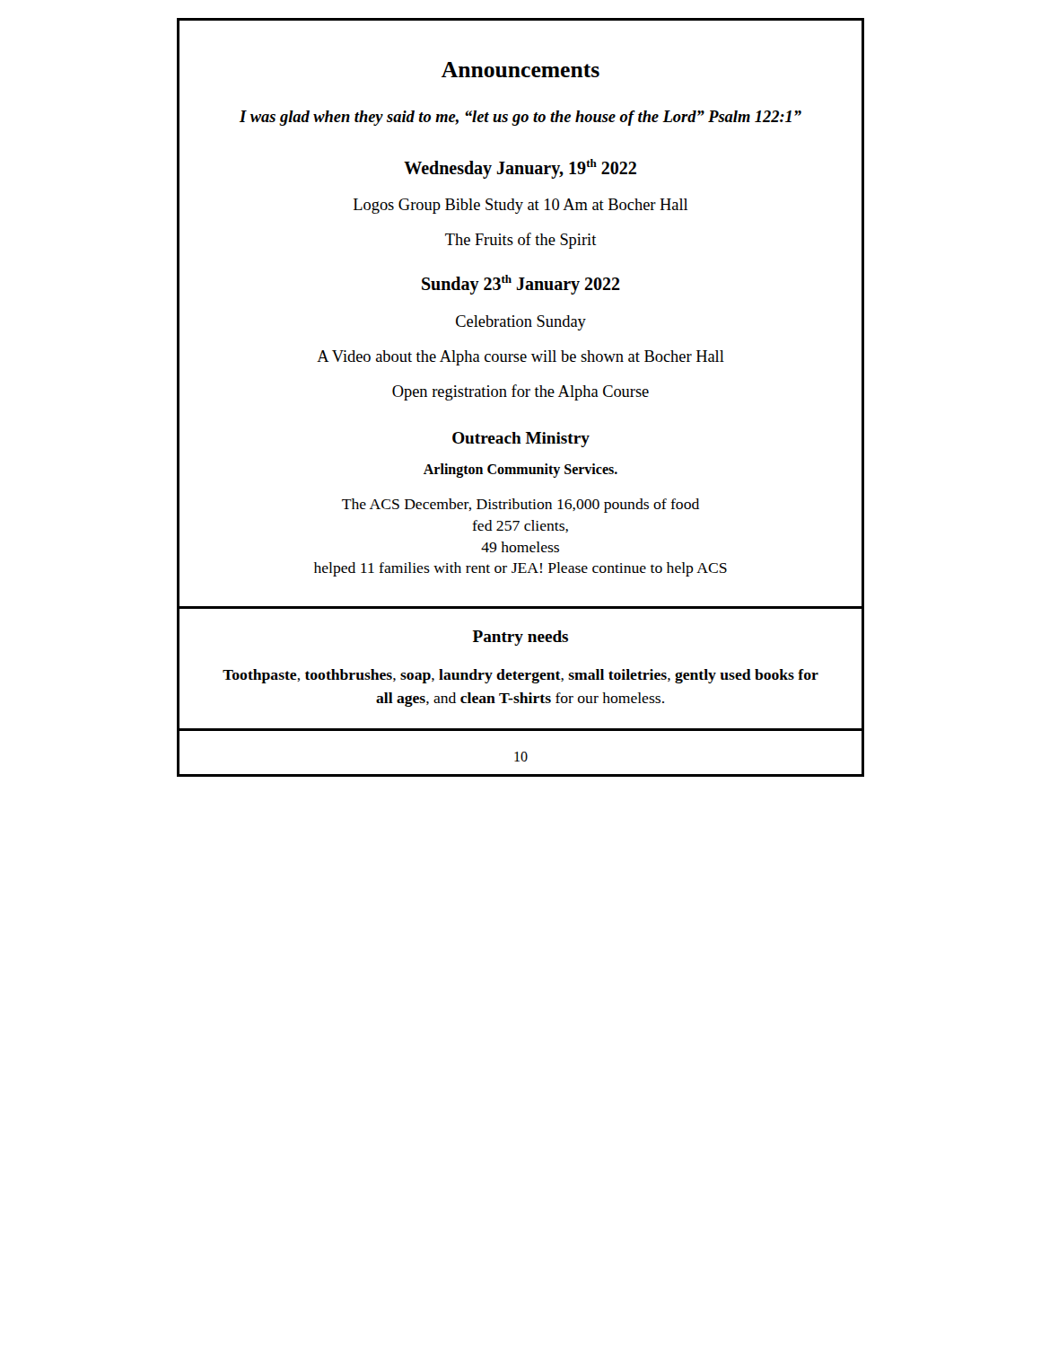Announcements
I was glad when they said to me, “let us go to the house of the Lord” Psalm 122:1”
Wednesday January, 19th 2022
Logos Group Bible Study at 10 Am at Bocher Hall
The Fruits of the Spirit
Sunday 23th January 2022
Celebration Sunday
A Video about the Alpha course will be shown at Bocher Hall
Open registration for the Alpha Course
Outreach Ministry
Arlington Community Services.
The ACS December, Distribution 16,000 pounds of food
fed 257 clients,
49 homeless
helped 11 families with rent or JEA! Please continue to help ACS
Pantry needs
Toothpaste, toothbrushes, soap, laundry detergent, small toiletries, gently used books for all ages, and clean T-shirts for our homeless.
10